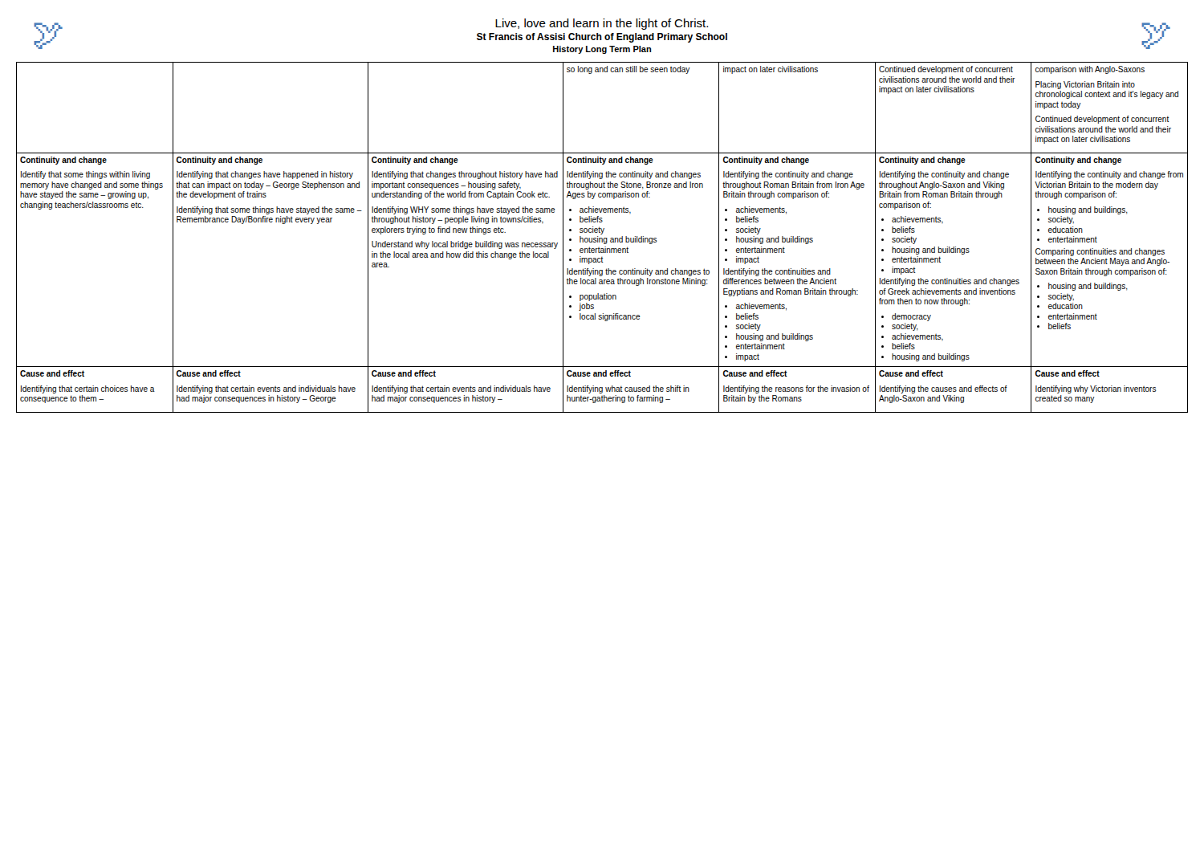🕊 🕊
Live, love and learn in the light of Christ.
St Francis of Assisi Church of England Primary School
History Long Term Plan
| | | | so long and can still be seen today | impact on later civilisations | Continued development of concurrent civilisations around the world and their impact on later civilisations | comparison with Anglo-Saxons Placing Victorian Britain into chronological context and it's legacy and impact today Continued development of concurrent civilisations around the world and their impact on later civilisations |
| Continuity and change Identify that some things within living memory have changed and some things have stayed the same – growing up, changing teachers/classrooms etc. | Continuity and change Identifying that changes have happened in history that can impact on today – George Stephenson and the development of trains Identifying that some things have stayed the same – Remembrance Day/Bonfire night every year | Continuity and change Identifying that changes throughout history have had important consequences – housing safety, understanding of the world from Captain Cook etc. Identifying WHY some things have stayed the same throughout history – people living in towns/cities, explorers trying to find new things etc. Understand why local bridge building was necessary in the local area and how did this change the local area. | Continuity and change Identifying the continuity and changes throughout the Stone, Bronze and Iron Ages by comparison of: achievements, beliefs society housing and buildings entertainment impact Identifying the continuity and changes to the local area through Ironstone Mining: population jobs local significance | Continuity and change Identifying the continuity and change throughout Roman Britain from Iron Age Britain through comparison of: achievements, beliefs society housing and buildings entertainment impact Identifying the continuities and differences between the Ancient Egyptians and Roman Britain through: achievements, beliefs society housing and buildings entertainment impact | Continuity and change Identifying the continuity and change throughout Anglo-Saxon and Viking Britain from Roman Britain through comparison of: achievements, beliefs society housing and buildings entertainment impact Identifying the continuities and changes of Greek achievements and inventions from then to now through: democracy society, achievements, beliefs housing and buildings | Continuity and change Identifying the continuity and change from Victorian Britain to the modern day through comparison of: housing and buildings, society, education entertainment Comparing continuities and changes between the Ancient Maya and Anglo-Saxon Britain through comparison of: housing and buildings, society, education entertainment beliefs |
| Cause and effect Identifying that certain choices have a consequence to them – | Cause and effect Identifying that certain events and individuals have had major consequences in history – George | Cause and effect Identifying that certain events and individuals have had major consequences in history – | Cause and effect Identifying what caused the shift in hunter-gathering to farming – | Cause and effect Identifying the reasons for the invasion of Britain by the Romans | Cause and effect Identifying the causes and effects of Anglo-Saxon and Viking | Cause and effect Identifying why Victorian inventors created so many |